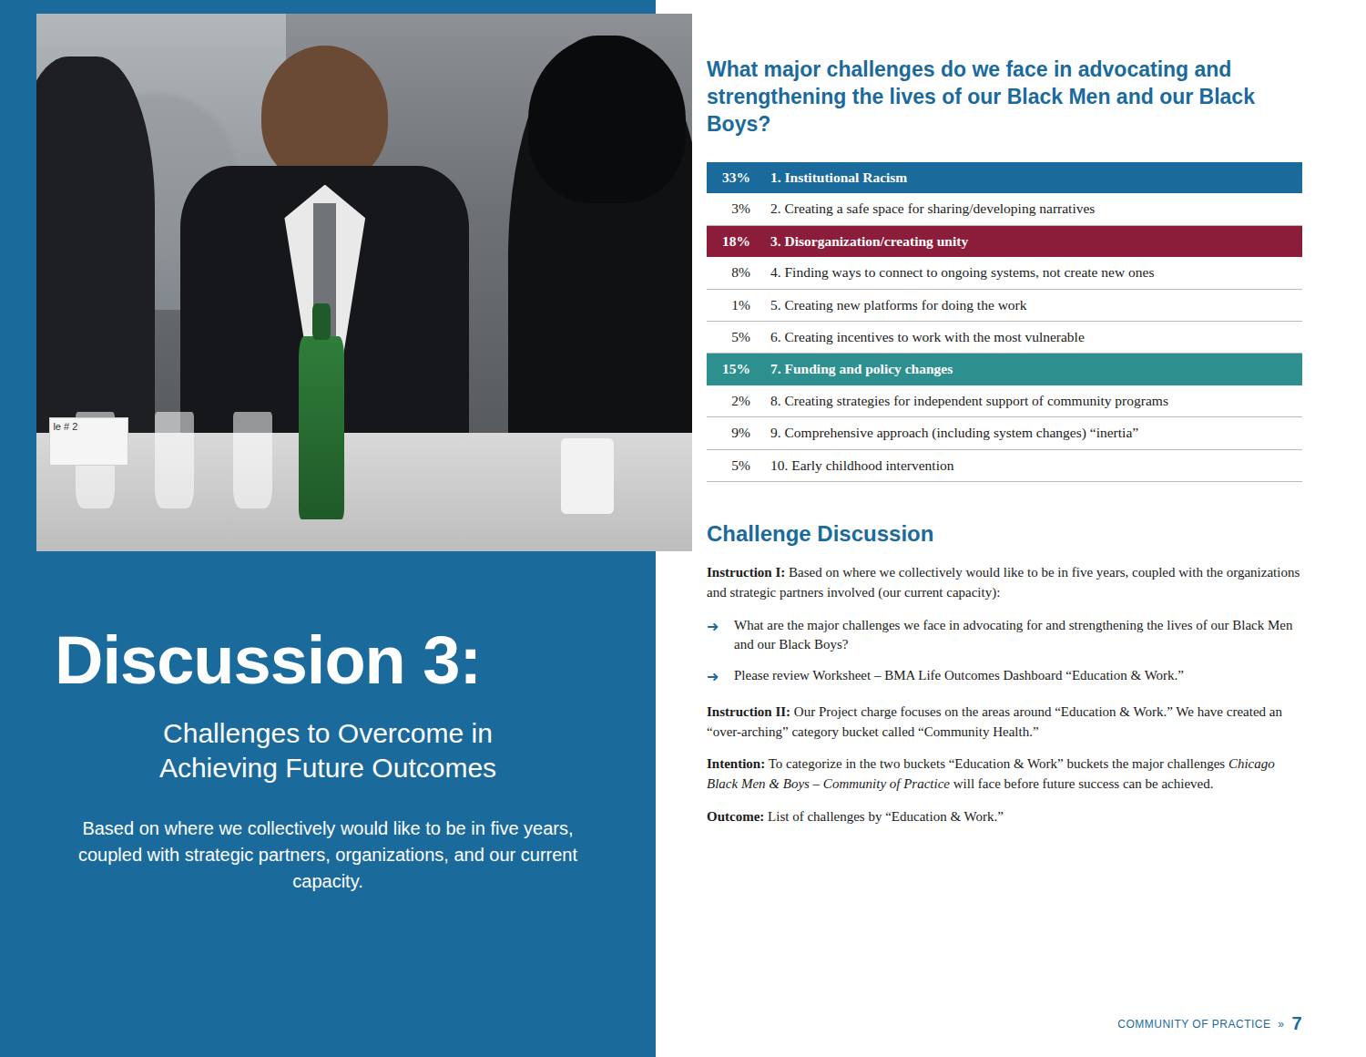le # 2
Discussion 3:
Challenges to Overcome in
Achieving Future Outcomes
Based on where we collectively would like to be in five years, coupled with strategic partners, organizations, and our current capacity.
What major challenges do we face in advocating and strengthening the lives of our Black Men and our Black Boys?
| 33% | 1. Institutional Racism |
| 3% | 2. Creating a safe space for sharing/developing narratives |
| 18% | 3. Disorganization/creating unity |
| 8% | 4. Finding ways to connect to ongoing systems, not create new ones |
| 1% | 5. Creating new platforms for doing the work |
| 5% | 6. Creating incentives to work with the most vulnerable |
| 15% | 7. Funding and policy changes |
| 2% | 8. Creating strategies for independent support of community programs |
| 9% | 9. Comprehensive approach (including system changes) “inertia” |
| 5% | 10. Early childhood intervention |
Challenge Discussion
Instruction I: Based on where we collectively would like to be in five years, coupled with the organizations and strategic partners involved (our current capacity):
What are the major challenges we face in advocating for and strengthening the lives of our Black Men and our Black Boys?
Please review Worksheet – BMA Life Outcomes Dashboard “Education & Work.”
Instruction II: Our Project charge focuses on the areas around “Education & Work.” We have created an “over-arching” category bucket called “Community Health.”
Intention: To categorize in the two buckets “Education & Work” buckets the major challenges Chicago Black Men & Boys – Community of Practice will face before future success can be achieved.
Outcome: List of challenges by “Education & Work.”
COMMUNITY OF PRACTICE » 7